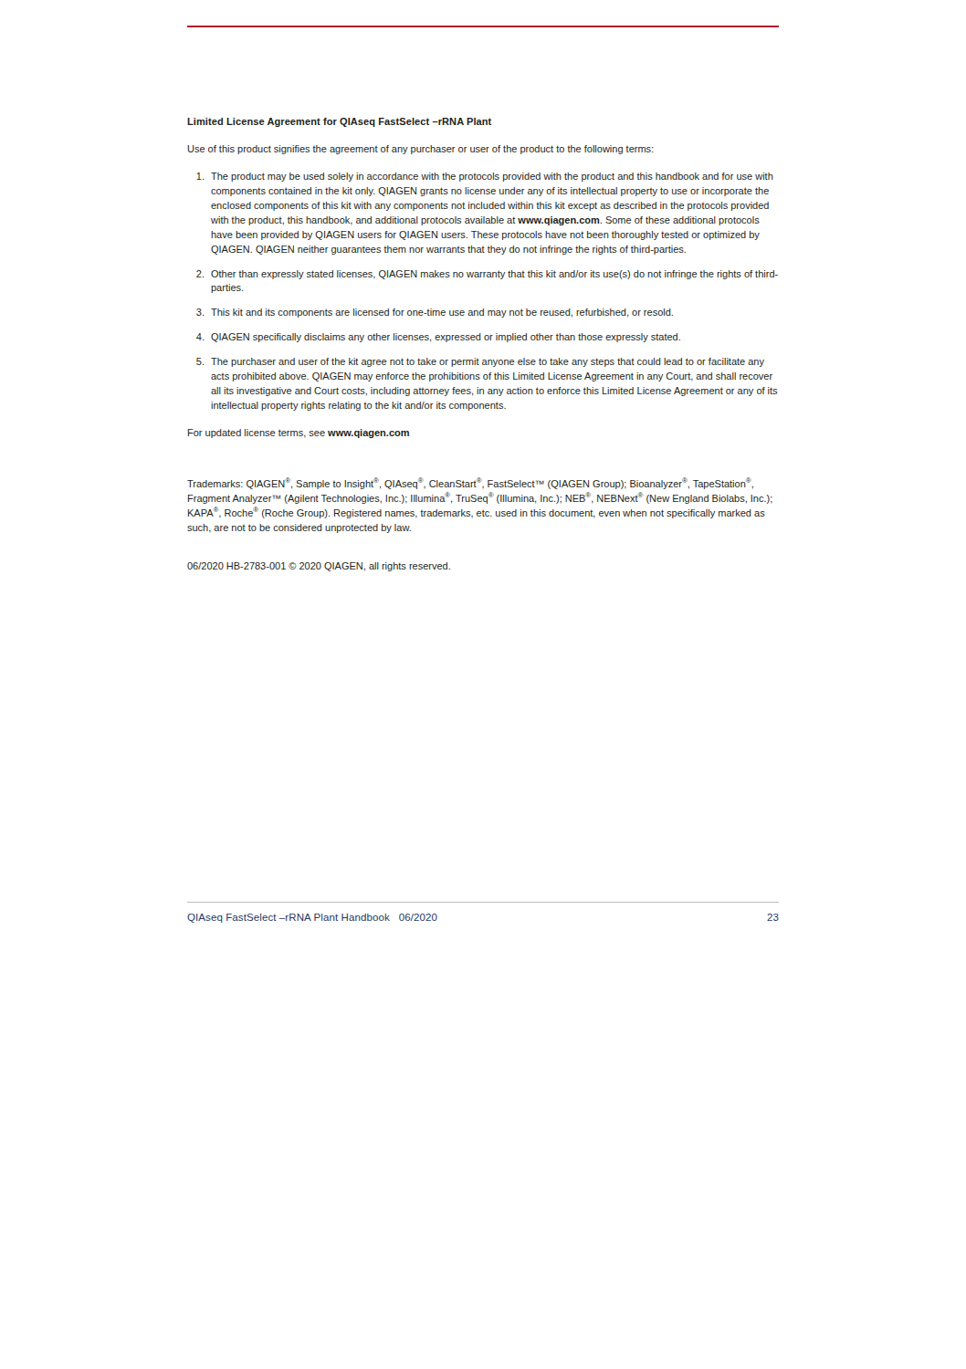Limited License Agreement for QIAseq FastSelect –rRNA Plant
Use of this product signifies the agreement of any purchaser or user of the product to the following terms:
The product may be used solely in accordance with the protocols provided with the product and this handbook and for use with components contained in the kit only. QIAGEN grants no license under any of its intellectual property to use or incorporate the enclosed components of this kit with any components not included within this kit except as described in the protocols provided with the product, this handbook, and additional protocols available at www.qiagen.com. Some of these additional protocols have been provided by QIAGEN users for QIAGEN users. These protocols have not been thoroughly tested or optimized by QIAGEN. QIAGEN neither guarantees them nor warrants that they do not infringe the rights of third-parties.
Other than expressly stated licenses, QIAGEN makes no warranty that this kit and/or its use(s) do not infringe the rights of third-parties.
This kit and its components are licensed for one-time use and may not be reused, refurbished, or resold.
QIAGEN specifically disclaims any other licenses, expressed or implied other than those expressly stated.
The purchaser and user of the kit agree not to take or permit anyone else to take any steps that could lead to or facilitate any acts prohibited above. QIAGEN may enforce the prohibitions of this Limited License Agreement in any Court, and shall recover all its investigative and Court costs, including attorney fees, in any action to enforce this Limited License Agreement or any of its intellectual property rights relating to the kit and/or its components.
For updated license terms, see www.qiagen.com
Trademarks: QIAGEN®, Sample to Insight®, QIAseq®, CleanStart®, FastSelect™ (QIAGEN Group); Bioanalyzer®, TapeStation®, Fragment Analyzer™ (Agilent Technologies, Inc.); Illumina®, TruSeq® (Illumina, Inc.); NEB®, NEBNext® (New England Biolabs, Inc.); KAPA®, Roche® (Roche Group). Registered names, trademarks, etc. used in this document, even when not specifically marked as such, are not to be considered unprotected by law.
06/2020 HB-2783-001 © 2020 QIAGEN, all rights reserved.
QIAseq FastSelect –rRNA Plant Handbook 06/2020
23